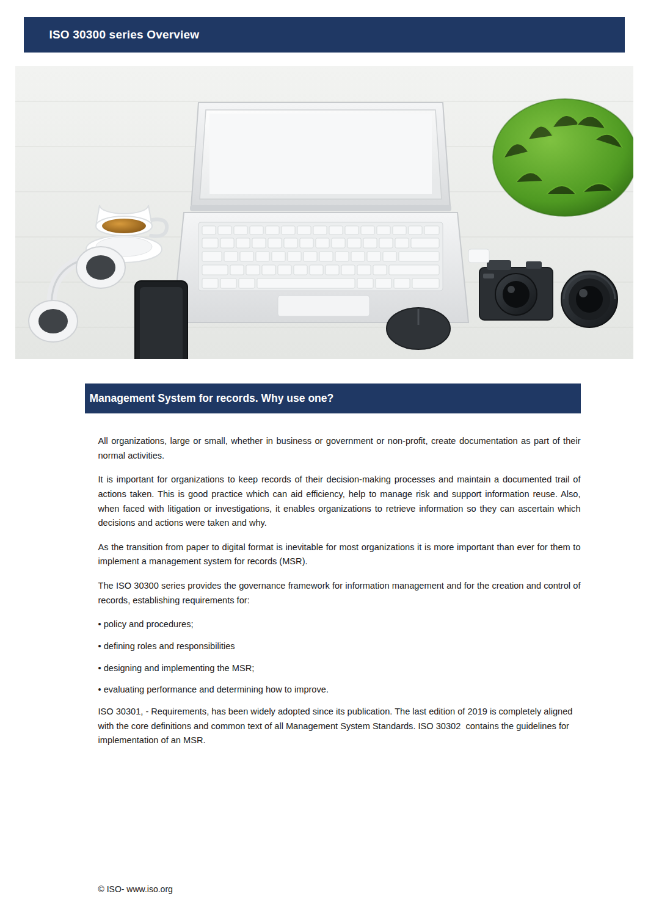ISO 30300 series Overview
Management System for records. Why use one?
All organizations, large or small, whether in business or government or non-profit, create documentation as part of their normal activities.
It is important for organizations to keep records of their decision-making processes and maintain a documented trail of actions taken. This is good practice which can aid efficiency, help to manage risk and support information reuse. Also, when faced with litigation or investigations, it enables organizations to retrieve information so they can ascertain which decisions and actions were taken and why.
As the transition from paper to digital format is inevitable for most organizations it is more important than ever for them to implement a management system for records (MSR).
The ISO 30300 series provides the governance framework for information management and for the creation and control of records, establishing requirements for:
• policy and procedures;
• defining roles and responsibilities
• designing and implementing the MSR;
• evaluating performance and determining how to improve.
ISO 30301, - Requirements, has been widely adopted since its publication. The last edition of 2019 is completely aligned with the core definitions and common text of all Management System Standards. ISO 30302 contains the guidelines for implementation of an MSR.
© ISO- www.iso.org